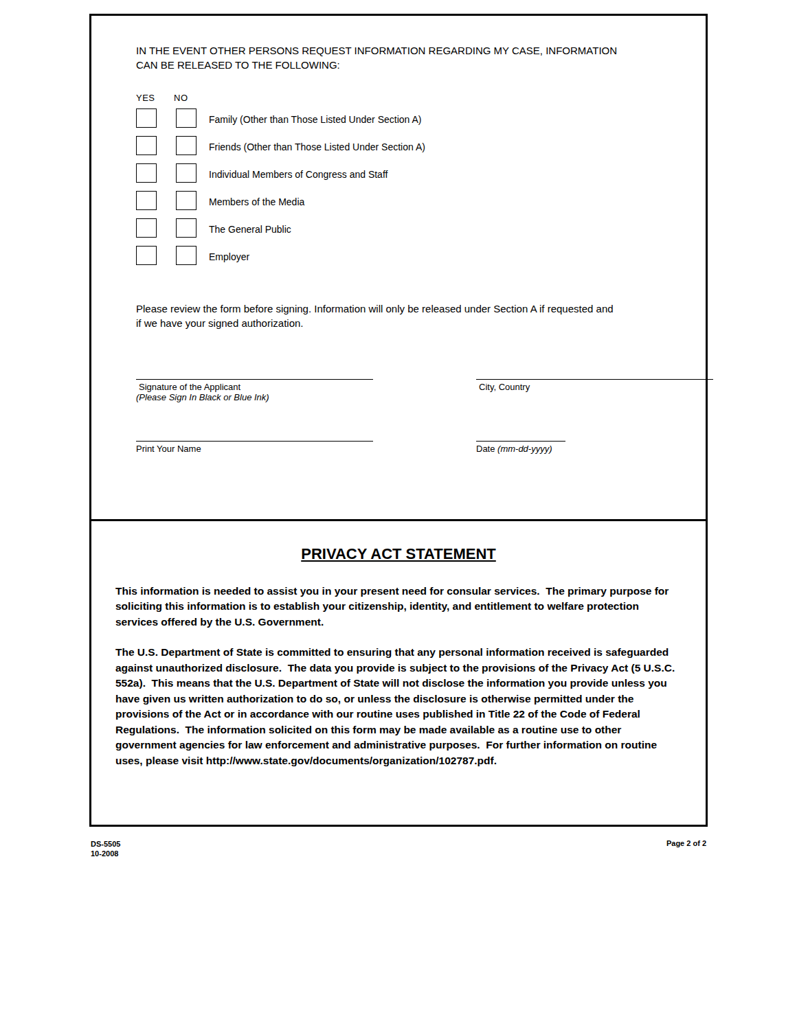IN THE EVENT OTHER PERSONS REQUEST INFORMATION REGARDING MY CASE, INFORMATION
CAN BE RELEASED TO THE FOLLOWING:
YESNO
| | | Family (Other than Those Listed Under Section A) |
| | | Friends (Other than Those Listed Under Section A) |
| | | Individual Members of Congress and Staff |
| | | Members of the Media |
| | | The General Public |
| | | Employer |
Please review the form before signing. Information will only be released under Section A if requested and
if we have your signed authorization.
Signature of the Applicant (Please Sign In Black or Blue Ink)
City, Country
Print Your Name
Date (mm-dd-yyyy)
PRIVACY ACT STATEMENT
This information is needed to assist you in your present need for consular services. The primary purpose for soliciting this information is to establish your citizenship, identity, and entitlement to welfare protection services offered by the U.S. Government.
The U.S. Department of State is committed to ensuring that any personal information received is safeguarded against unauthorized disclosure. The data you provide is subject to the provisions of the Privacy Act (5 U.S.C. 552a). This means that the U.S. Department of State will not disclose the information you provide unless you have given us written authorization to do so, or unless the disclosure is otherwise permitted under the provisions of the Act or in accordance with our routine uses published in Title 22 of the Code of Federal Regulations. The information solicited on this form may be made available as a routine use to other government agencies for law enforcement and administrative purposes. For further information on routine uses, please visit http://www.state.gov/documents/organization/102787.pdf.
DS-5505
10-2008
Page 2 of 2